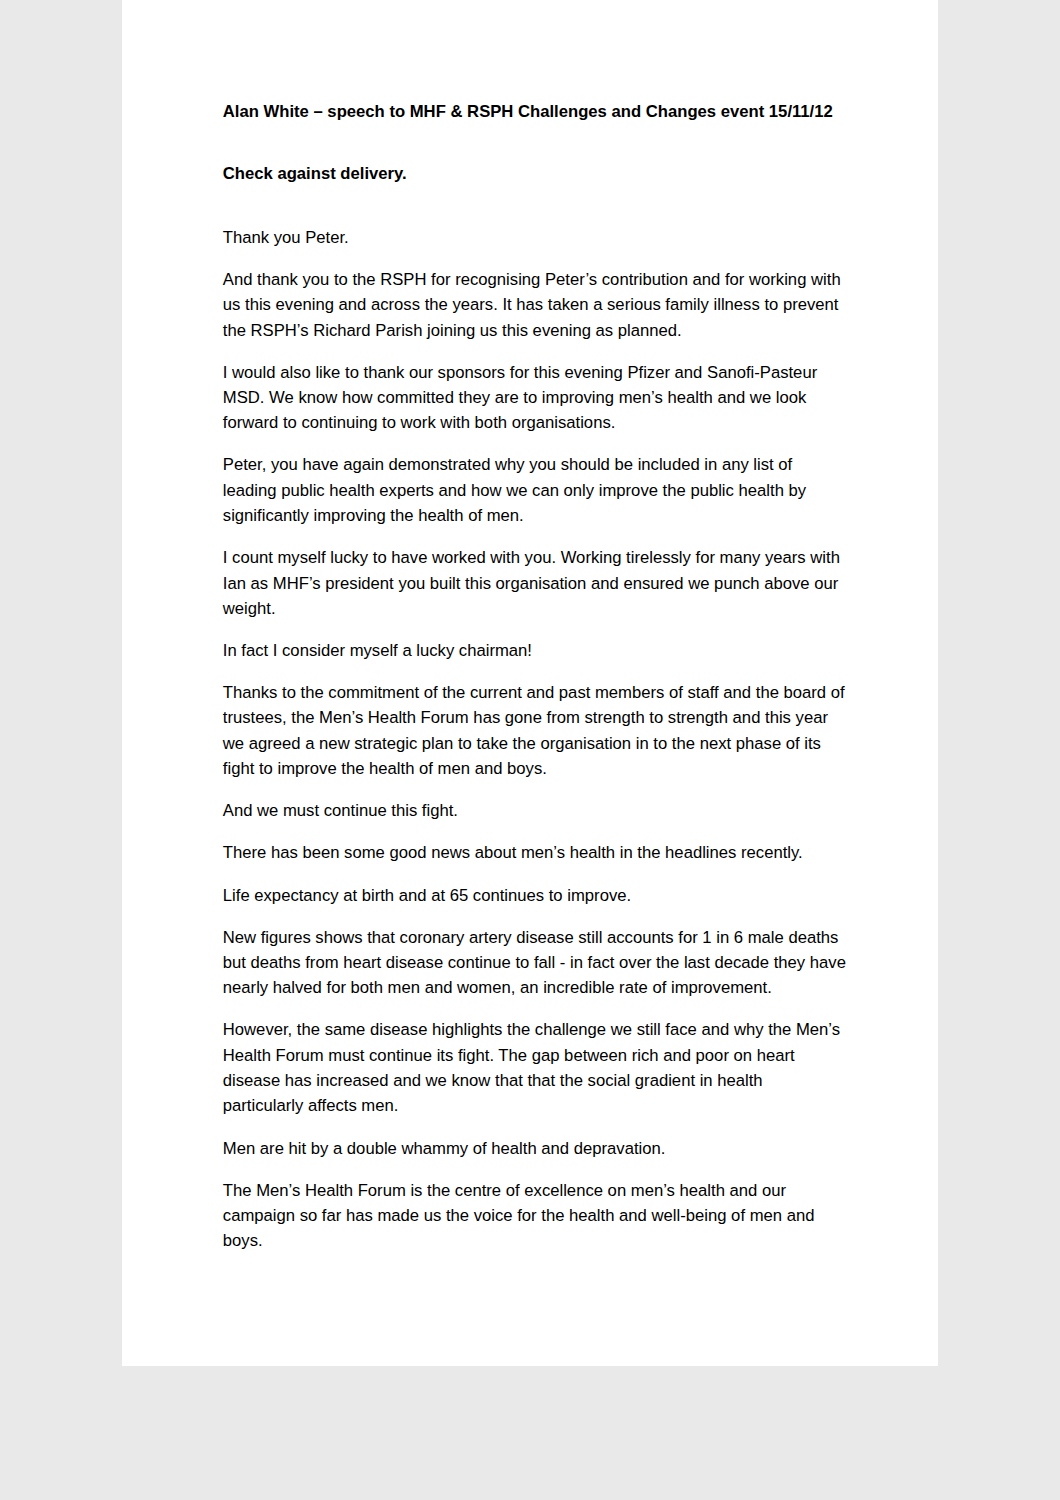Alan White – speech to MHF & RSPH Challenges and Changes event 15/11/12
Check against delivery.
Thank you Peter.
And thank you to the RSPH for recognising Peter’s contribution and for working with us this evening and across the years. It has taken a serious family illness to prevent the RSPH’s Richard Parish joining us this evening as planned.
I would also like to thank our sponsors for this evening Pfizer and Sanofi-Pasteur MSD. We know how committed they are to improving men’s health and we look forward to continuing to work with both organisations.
Peter, you have again demonstrated why you should be included in any list of leading public health experts and how we can only improve the public health by significantly improving the health of men.
I count myself lucky to have worked with you. Working tirelessly for many years with Ian as MHF’s president you built this organisation and ensured we punch above our weight.
In fact I consider myself a lucky chairman!
Thanks to the commitment of the current and past members of staff and the board of trustees, the Men’s Health Forum has gone from strength to strength and this year we agreed a new strategic plan to take the organisation in to the next phase of its fight to improve the health of men and boys.
And we must continue this fight.
There has been some good news about men’s health in the headlines recently.
Life expectancy at birth and at 65 continues to improve.
New figures shows that coronary artery disease still accounts for 1 in 6 male deaths but deaths from heart disease continue to fall - in fact over the last decade they have nearly halved for both men and women, an incredible rate of improvement.
However, the same disease highlights the challenge we still face and why the Men’s Health Forum must continue its fight. The gap between rich and poor on heart disease has increased and we know that that the social gradient in health particularly affects men.
Men are hit by a double whammy of health and depravation.
The Men’s Health Forum is the centre of excellence on men’s health and our campaign so far has made us the voice for the health and well-being of men and boys.